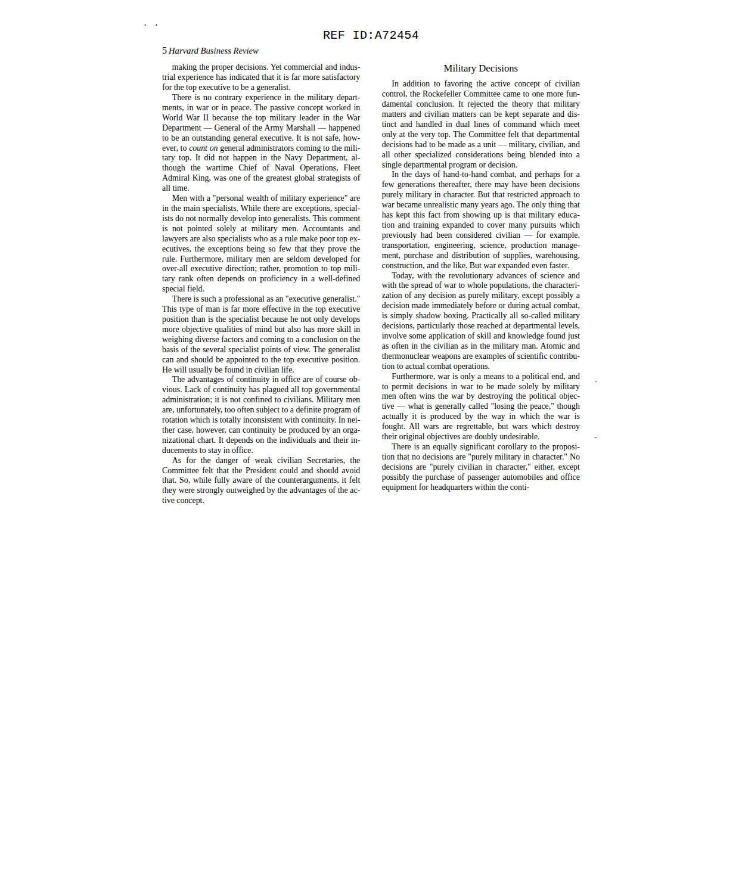. .
REF ID:A72454
5 Harvard Business Review
making the proper decisions. Yet commercial and industrial experience has indicated that it is far more satisfactory for the top executive to be a generalist.
There is no contrary experience in the military departments, in war or in peace. The passive concept worked in World War II because the top military leader in the War Department — General of the Army Marshall — happened to be an outstanding general executive. It is not safe, however, to count on general administrators coming to the military top. It did not happen in the Navy Department, although the wartime Chief of Naval Operations, Fleet Admiral King, was one of the greatest global strategists of all time.
Men with a "personal wealth of military experience" are in the main specialists. While there are exceptions, specialists do not normally develop into generalists. This comment is not pointed solely at military men. Accountants and lawyers are also specialists who as a rule make poor top executives, the exceptions being so few that they prove the rule. Furthermore, military men are seldom developed for over-all executive direction; rather, promotion to top military rank often depends on proficiency in a well-defined special field.
There is such a professional as an "executive generalist." This type of man is far more effective in the top executive position than is the specialist because he not only develops more objective qualities of mind but also has more skill in weighing diverse factors and coming to a conclusion on the basis of the several specialist points of view. The generalist can and should be appointed to the top executive position. He will usually be found in civilian life.
The advantages of continuity in office are of course obvious. Lack of continuity has plagued all top governmental administration; it is not confined to civilians. Military men are, unfortunately, too often subject to a definite program of rotation which is totally inconsistent with continuity. In neither case, however, can continuity be produced by an organizational chart. It depends on the individuals and their inducements to stay in office.
As for the danger of weak civilian Secretaries, the Committee felt that the President could and should avoid that. So, while fully aware of the counterarguments, it felt they were strongly outweighed by the advantages of the active concept.
Military Decisions
In addition to favoring the active concept of civilian control, the Rockefeller Committee came to one more fundamental conclusion. It rejected the theory that military matters and civilian matters can be kept separate and distinct and handled in dual lines of command which meet only at the very top. The Committee felt that departmental decisions had to be made as a unit — military, civilian, and all other specialized considerations being blended into a single departmental program or decision.
In the days of hand-to-hand combat, and perhaps for a few generations thereafter, there may have been decisions purely military in character. But that restricted approach to war became unrealistic many years ago. The only thing that has kept this fact from showing up is that military education and training expanded to cover many pursuits which previously had been considered civilian — for example, transportation, engineering, science, production management, purchase and distribution of supplies, warehousing, construction, and the like. But war expanded even faster.
Today, with the revolutionary advances of science and with the spread of war to whole populations, the characterization of any decision as purely military, except possibly a decision made immediately before or during actual combat, is simply shadow boxing. Practically all so-called military decisions, particularly those reached at departmental levels, involve some application of skill and knowledge found just as often in the civilian as in the military man. Atomic and thermonuclear weapons are examples of scientific contribution to actual combat operations.
Furthermore, war is only a means to a political end, and to permit decisions in war to be made solely by military men often wins the war by destroying the political objective — what is generally called "losing the peace," though actually it is produced by the way in which the war is fought. All wars are regrettable, but wars which destroy their original objectives are doubly undesirable.
There is an equally significant corollary to the proposition that no decisions are "purely military in character." No decisions are "purely civilian in character," either, except possibly the purchase of passenger automobiles and office equipment for headquarters within the conti-
.
-